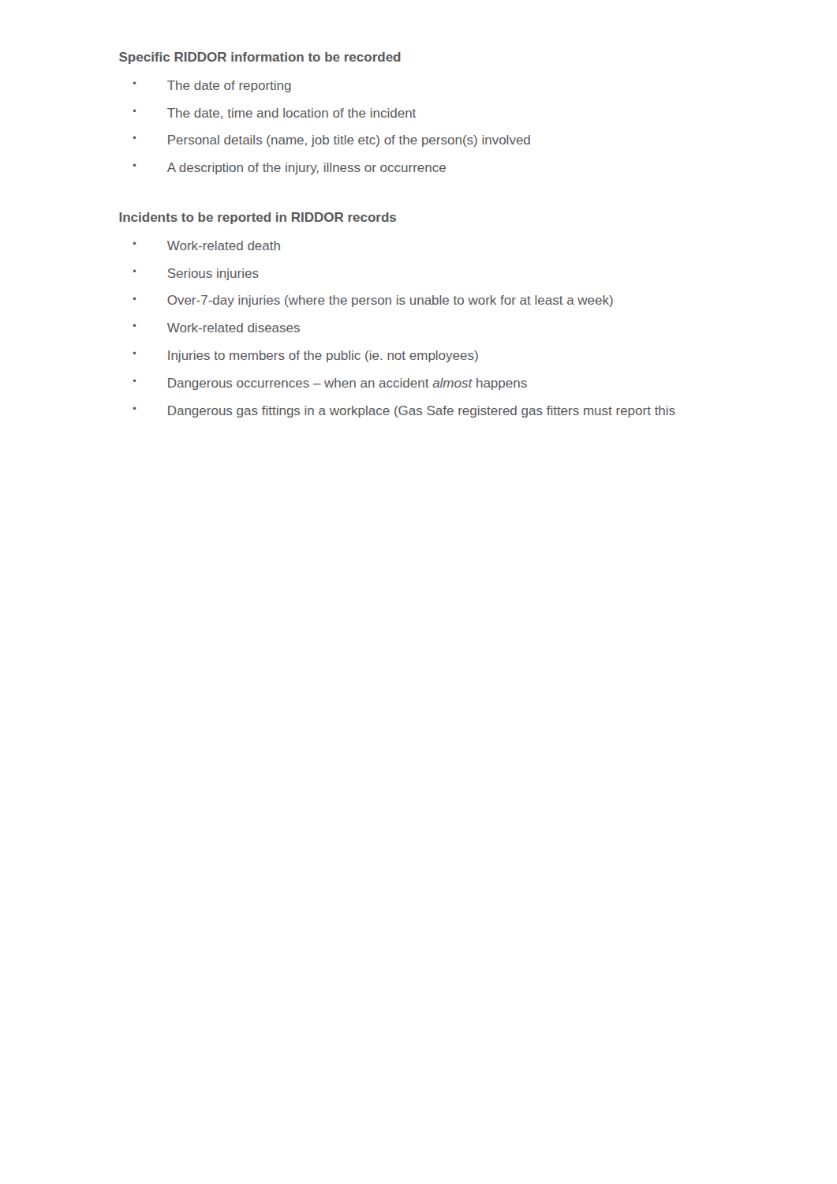Specific RIDDOR information to be recorded
The date of reporting
The date, time and location of the incident
Personal details (name, job title etc) of the person(s) involved
A description of the injury, illness or occurrence
Incidents to be reported in RIDDOR records
Work-related death
Serious injuries
Over-7-day injuries (where the person is unable to work for at least a week)
Work-related diseases
Injuries to members of the public (ie. not employees)
Dangerous occurrences – when an accident almost happens
Dangerous gas fittings in a workplace (Gas Safe registered gas fitters must report this